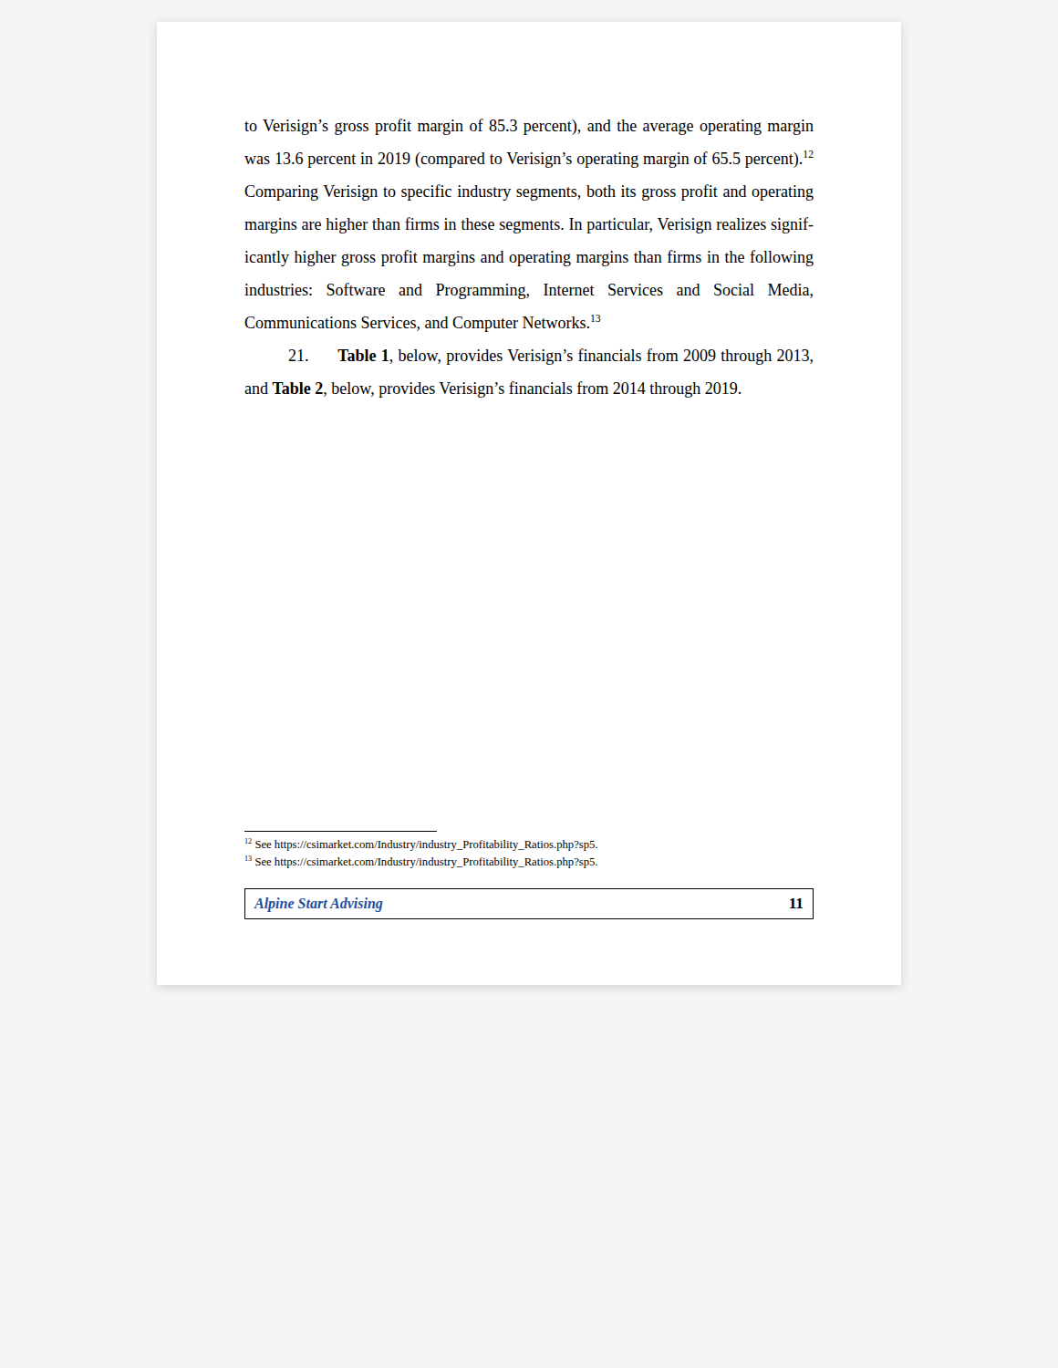to Verisign’s gross profit margin of 85.3 percent), and the average operating margin was 13.6 percent in 2019 (compared to Verisign’s operating margin of 65.5 percent).12 Comparing Verisign to specific industry segments, both its gross profit and operating margins are higher than firms in these segments. In particular, Verisign realizes significantly higher gross profit margins and operating margins than firms in the following industries: Software and Programming, Internet Services and Social Media, Communications Services, and Computer Networks.13
21. Table 1, below, provides Verisign’s financials from 2009 through 2013, and Table 2, below, provides Verisign’s financials from 2014 through 2019.
12 See https://csimarket.com/Industry/industry_Profitability_Ratios.php?sp5.
13 See https://csimarket.com/Industry/industry_Profitability_Ratios.php?sp5.
Alpine Start Advising
11